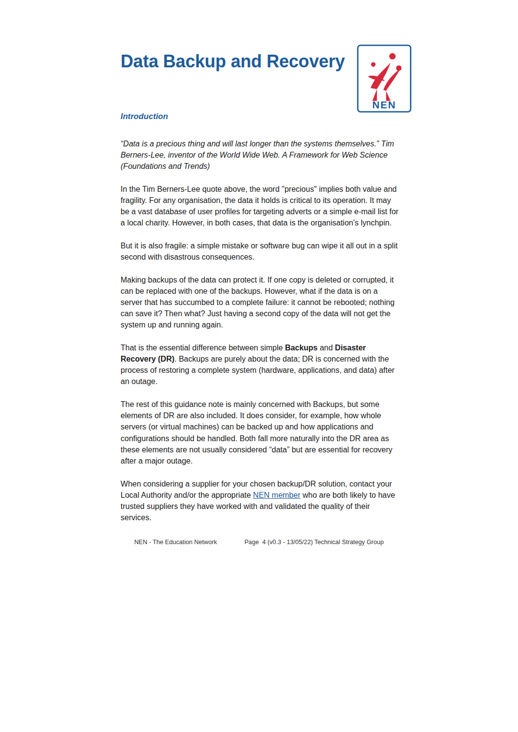NEN
Data Backup and Recovery
Introduction
“Data is a precious thing and will last longer than the systems themselves.” Tim Berners-Lee, inventor of the World Wide Web. A Framework for Web Science (Foundations and Trends)
In the Tim Berners-Lee quote above, the word "precious" implies both value and fragility. For any organisation, the data it holds is critical to its operation. It may be a vast database of user profiles for targeting adverts or a simple e-mail list for a local charity. However, in both cases, that data is the organisation's lynchpin.
But it is also fragile: a simple mistake or software bug can wipe it all out in a split second with disastrous consequences.
Making backups of the data can protect it. If one copy is deleted or corrupted, it can be replaced with one of the backups. However, what if the data is on a server that has succumbed to a complete failure: it cannot be rebooted; nothing can save it? Then what? Just having a second copy of the data will not get the system up and running again.
That is the essential difference between simple Backups and Disaster Recovery (DR). Backups are purely about the data; DR is concerned with the process of restoring a complete system (hardware, applications, and data) after an outage.
The rest of this guidance note is mainly concerned with Backups, but some elements of DR are also included. It does consider, for example, how whole servers (or virtual machines) can be backed up and how applications and configurations should be handled. Both fall more naturally into the DR area as these elements are not usually considered “data” but are essential for recovery after a major outage.
When considering a supplier for your chosen backup/DR solution, contact your Local Authority and/or the appropriate NEN member who are both likely to have trusted suppliers they have worked with and validated the quality of their services.
NEN - The Education Network Page 4 (v0.3 - 13/05/22) Technical Strategy Group